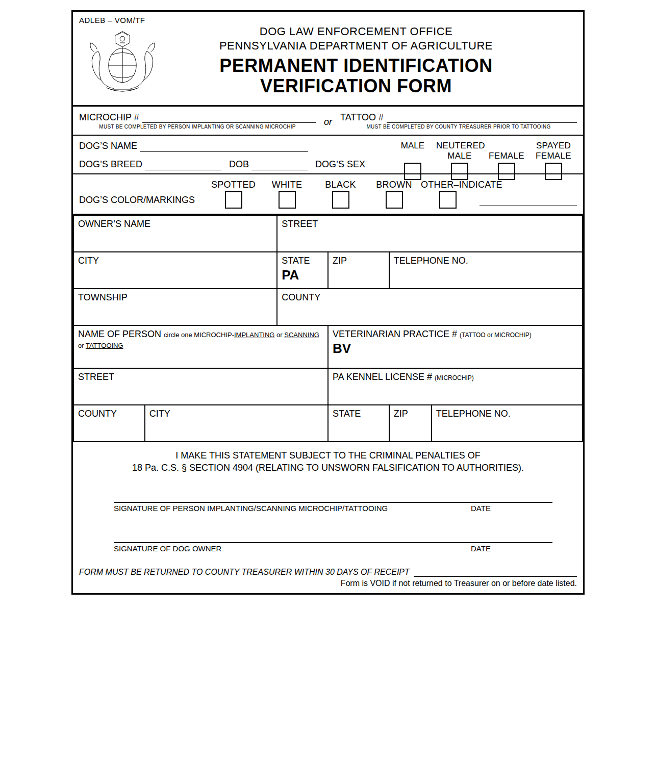ADLEB – VOM/TF
DOG LAW ENFORCEMENT OFFICE
PENNSYLVANIA DEPARTMENT OF AGRICULTURE
PERMANENT IDENTIFICATION
VERIFICATION FORM
MICROCHIP #
MUST BE COMPLETED BY PERSON IMPLANTING OR SCANNING MICROCHIP
or
TATTOO #
MUST BE COMPLETED BY COUNTY TREASURER PRIOR TO TATTOOING
DOG’S NAME
DOG’S BREED DOB DOG’S SEX
NEUTERED
MALE
FEMALE
SPAYED
FEMALE
MALE
MALE
SPOTTED WHITE BLACK BROWN OTHER–INDICATE
DOG’S COLOR/MARKINGS
| OWNER’S NAME | STREET |
| CITY | STATE PA | ZIP | TELEPHONE NO. |
| TOWNSHIP | COUNTY |
| NAME OF PERSON circle one MICROCHIP- IMPLANTING or SCANNING or TATTOOING | VETERINARIAN PRACTICE # (TATTOO or MICROCHIP) BV |
| STREET | PA KENNEL LICENSE # (MICROCHIP) |
| COUNTY | CITY | STATE | ZIP | TELEPHONE NO. |
I MAKE THIS STATEMENT SUBJECT TO THE CRIMINAL PENALTIES OF
18 Pa. C.S. § SECTION 4904 (RELATING TO UNSWORN FALSIFICATION TO AUTHORITIES).
SIGNATURE OF PERSON IMPLANTING/SCANNING MICROCHIP/TATTOOING
DATE
SIGNATURE OF DOG OWNER
DATE
FORM MUST BE RETURNED TO COUNTY TREASURER WITHIN 30 DAYS OF RECEIPT
Form is VOID if not returned to Treasurer on or before date listed.